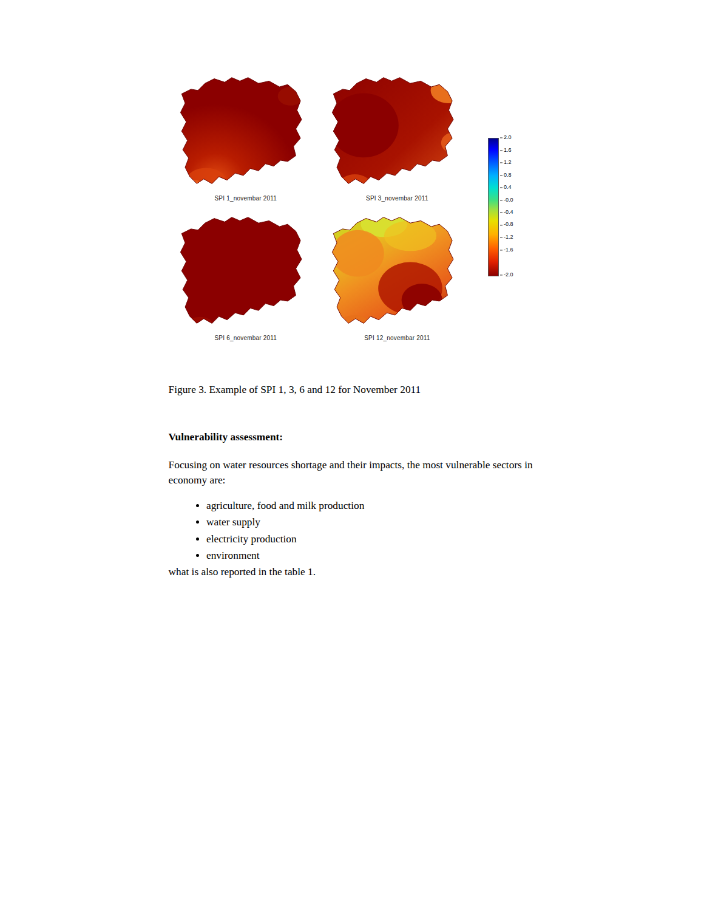SPI 1_novembar 2011
SPI 3_novembar 2011
SPI 6_novembar 2011
SPI 12_novembar 2011
2.0 1.6 1.2 0.8 0.4 -0.0 -0.4 -0.8 -1.2 -1.6 -2.0
Figure 3. Example of SPI 1, 3, 6 and 12 for November 2011
Vulnerability assessment:
Focusing on water resources shortage and their impacts, the most vulnerable sectors in economy are:
agriculture, food and milk production
water supply
electricity production
environment
what is also reported in the table 1.